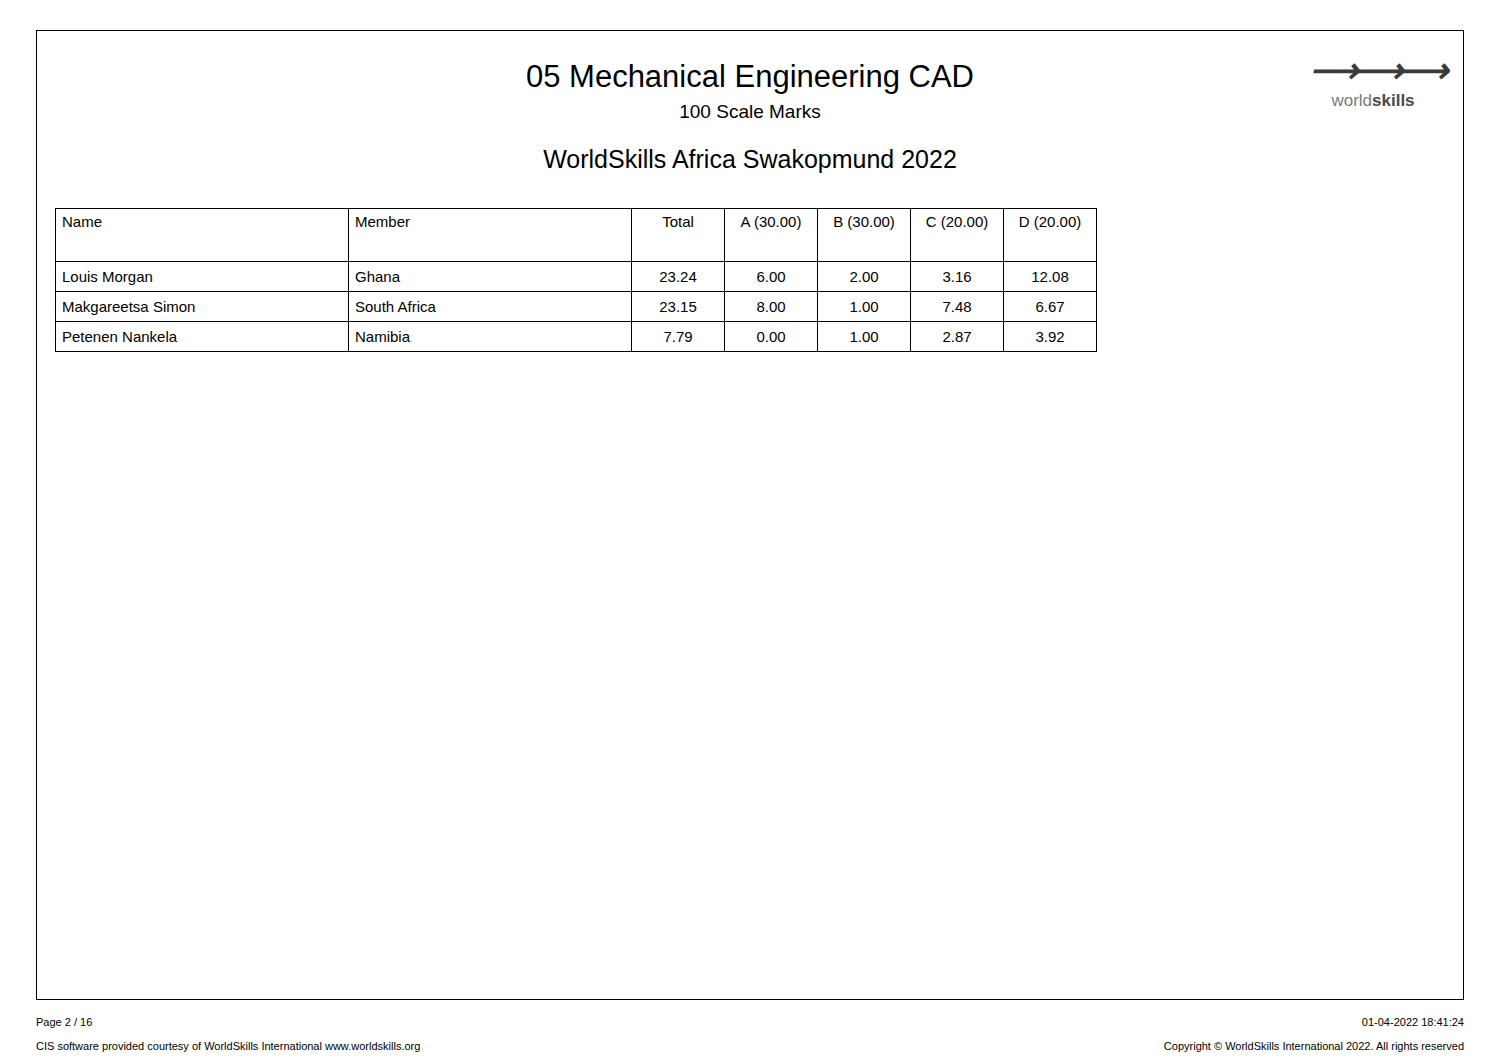⟶⟶⟶ worldskills
05 Mechanical Engineering CAD
100 Scale Marks
WorldSkills Africa Swakopmund 2022
| Name | Member | Total | A (30.00) | B (30.00) | C (20.00) | D (20.00) |
| --- | --- | --- | --- | --- | --- | --- |
| Louis Morgan | Ghana | 23.24 | 6.00 | 2.00 | 3.16 | 12.08 |
| Makgareetsa Simon | South Africa | 23.15 | 8.00 | 1.00 | 7.48 | 6.67 |
| Petenen Nankela | Namibia | 7.79 | 0.00 | 1.00 | 2.87 | 3.92 |
Page 2 / 16 01-04-2022 18:41:24
CIS software provided courtesy of WorldSkills International www.worldskills.org Copyright © WorldSkills International 2022. All rights reserved